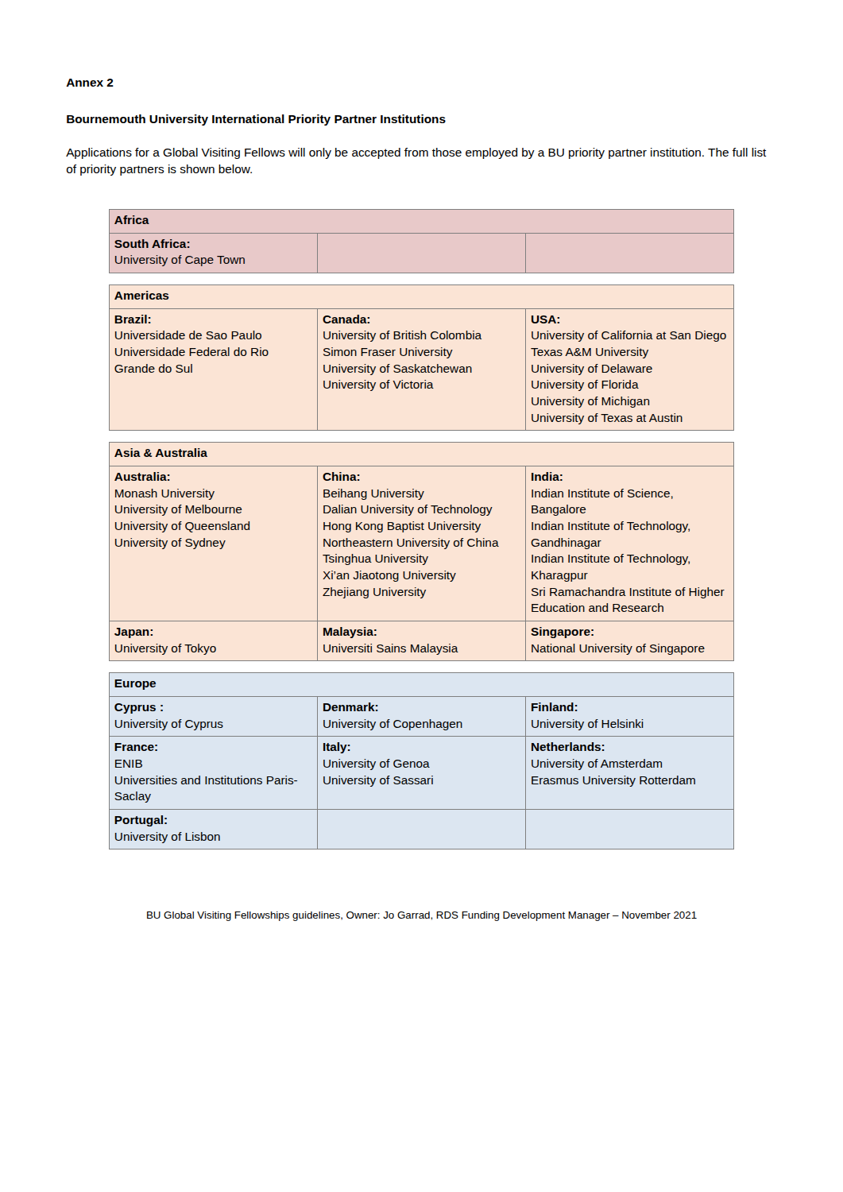Annex 2
Bournemouth University International Priority Partner Institutions
Applications for a Global Visiting Fellows will only be accepted from those employed by a BU priority partner institution. The full list of priority partners is shown below.
| Africa |
| South Africa: University of Cape Town | | |
| Americas |
| Brazil: Universidade de Sao Paulo Universidade Federal do Rio Grande do Sul | Canada: University of British Colombia Simon Fraser University University of Saskatchewan University of Victoria | USA: University of California at San Diego Texas A&M University University of Delaware University of Florida University of Michigan University of Texas at Austin |
| Asia & Australia |
| Australia: Monash University University of Melbourne University of Queensland University of Sydney | China: Beihang University Dalian University of Technology Hong Kong Baptist University Northeastern University of China Tsinghua University Xi’an Jiaotong University Zhejiang University | India: Indian Institute of Science, Bangalore Indian Institute of Technology, Gandhinagar Indian Institute of Technology, Kharagpur Sri Ramachandra Institute of Higher Education and Research |
| Japan: University of Tokyo | Malaysia: Universiti Sains Malaysia | Singapore: National University of Singapore |
| Europe |
| Cyprus : University of Cyprus | Denmark: University of Copenhagen | Finland: University of Helsinki |
| France: ENIB Universities and Institutions Paris-Saclay | Italy: University of Genoa University of Sassari | Netherlands: University of Amsterdam Erasmus University Rotterdam |
| Portugal: University of Lisbon | | |
BU Global Visiting Fellowships guidelines, Owner: Jo Garrad, RDS Funding Development Manager – November 2021